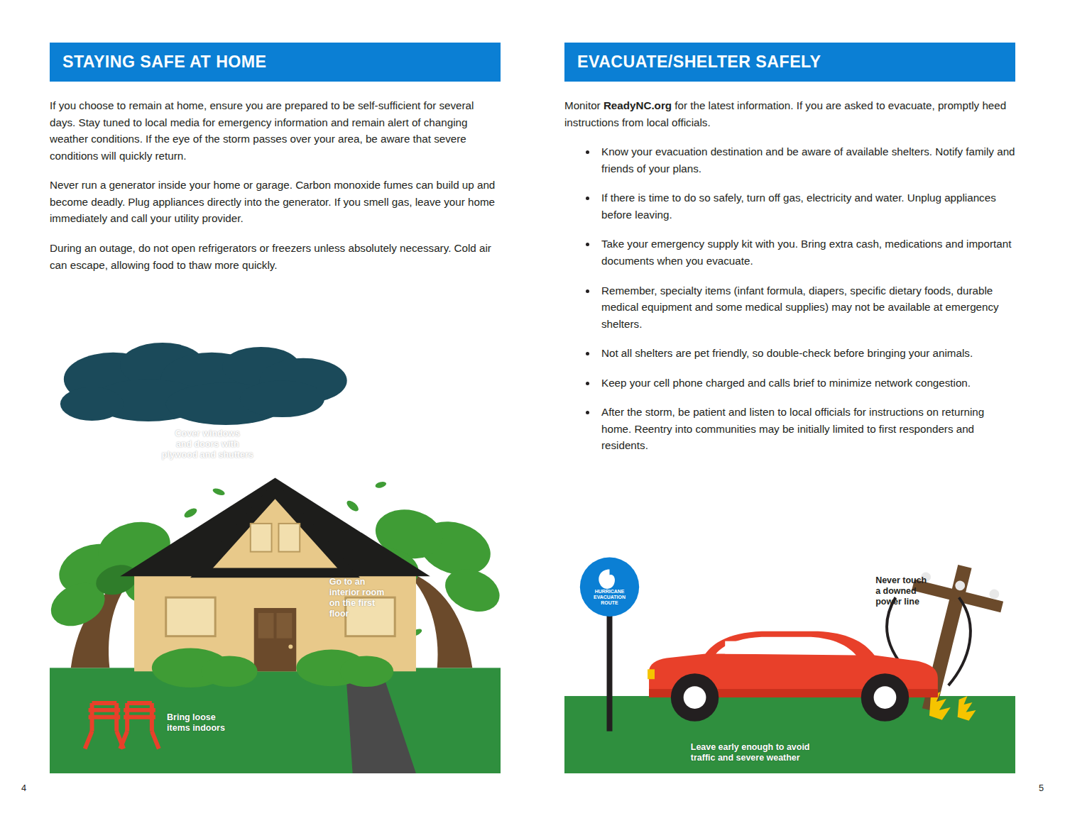Staying Safe at Home
If you choose to remain at home, ensure you are prepared to be self-sufficient for several days. Stay tuned to local media for emergency information and remain alert of changing weather conditions. If the eye of the storm passes over your area, be aware that severe conditions will quickly return.
Never run a generator inside your home or garage. Carbon monoxide fumes can build up and become deadly. Plug appliances directly into the generator. If you smell gas, leave your home immediately and call your utility provider.
During an outage, do not open refrigerators or freezers unless absolutely necessary. Cold air can escape, allowing food to thaw more quickly.
Cover windows
and doors with
plywood and shutters Go to an
interior room
on the first
floor Bring loose
items indoors
4
Evacuate/Shelter Safely
Monitor ReadyNC.org for the latest information. If you are asked to evacuate, promptly heed instructions from local officials.
Know your evacuation destination and be aware of available shelters. Notify family and friends of your plans.
If there is time to do so safely, turn off gas, electricity and water. Unplug appliances before leaving.
Take your emergency supply kit with you. Bring extra cash, medications and important documents when you evacuate.
Remember, specialty items (infant formula, diapers, specific dietary foods, durable medical equipment and some medical supplies) may not be available at emergency shelters.
Not all shelters are pet friendly, so double-check before bringing your animals.
Keep your cell phone charged and calls brief to minimize network congestion.
After the storm, be patient and listen to local officials for instructions on returning home. Reentry into communities may be initially limited to first responders and residents.
HURRICANE EVACUATION ROUTE Never touch
a downed
power line Leave early enough to avoid
traffic and severe weather
5